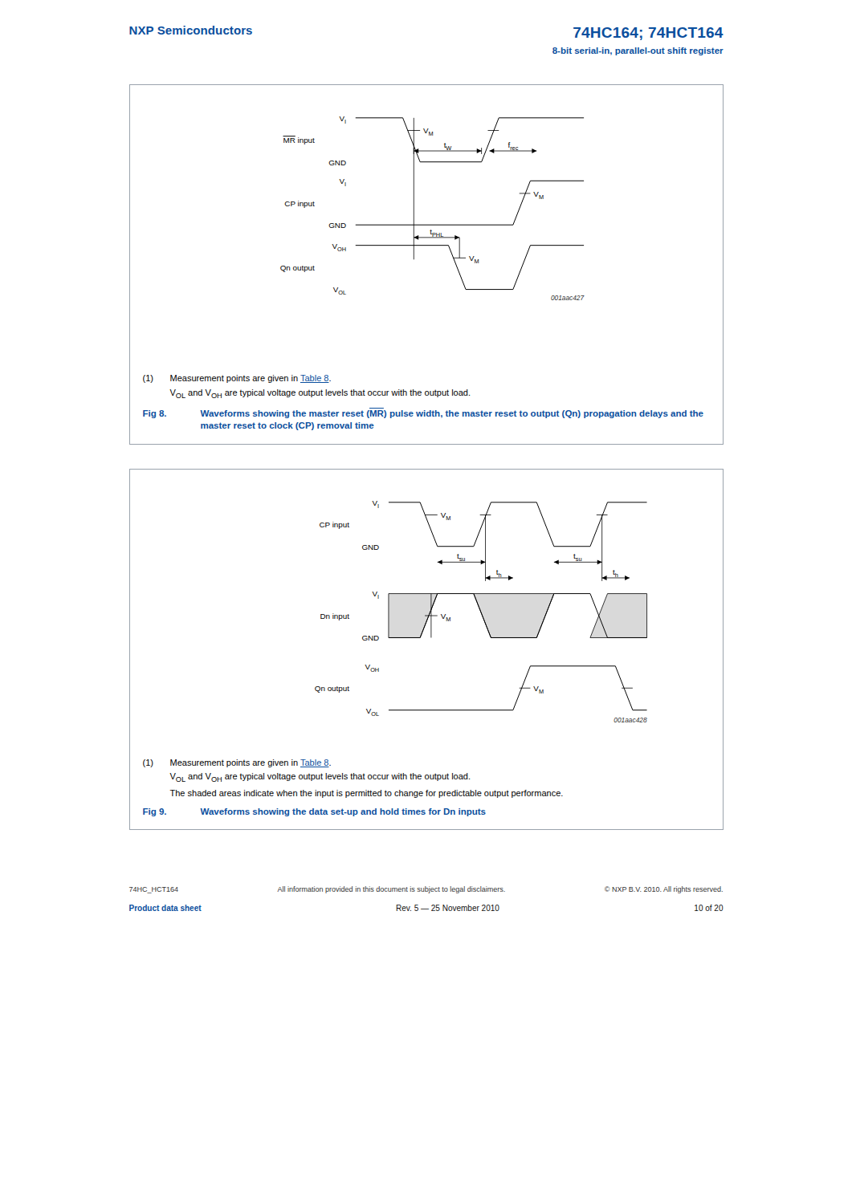NXP Semiconductors
74HC164; 74HCT164
8-bit serial-in, parallel-out shift register
VI MR input GND VM tW frec VI CP input GND VM VOH Qn output VOL VM tPHL 001aac427
(1)
Measurement points are given in Table 8.
VOL and VOH are typical voltage output levels that occur with the output load.
Fig 8.
Waveforms showing the master reset (MR) pulse width, the master reset to output (Qn) propagation delays and the master reset to clock (CP) removal time
VI CP input GND VM tsu th tsu th VI Dn input GND VM VOH Qn output VOL VM 001aac428
(1)
Measurement points are given in Table 8.
VOL and VOH are typical voltage output levels that occur with the output load.
The shaded areas indicate when the input is permitted to change for predictable output performance.
Fig 9.
Waveforms showing the data set-up and hold times for Dn inputs
74HC_HCT164
All information provided in this document is subject to legal disclaimers.
© NXP B.V. 2010. All rights reserved.
Product data sheet
Rev. 5 — 25 November 2010
10 of 20